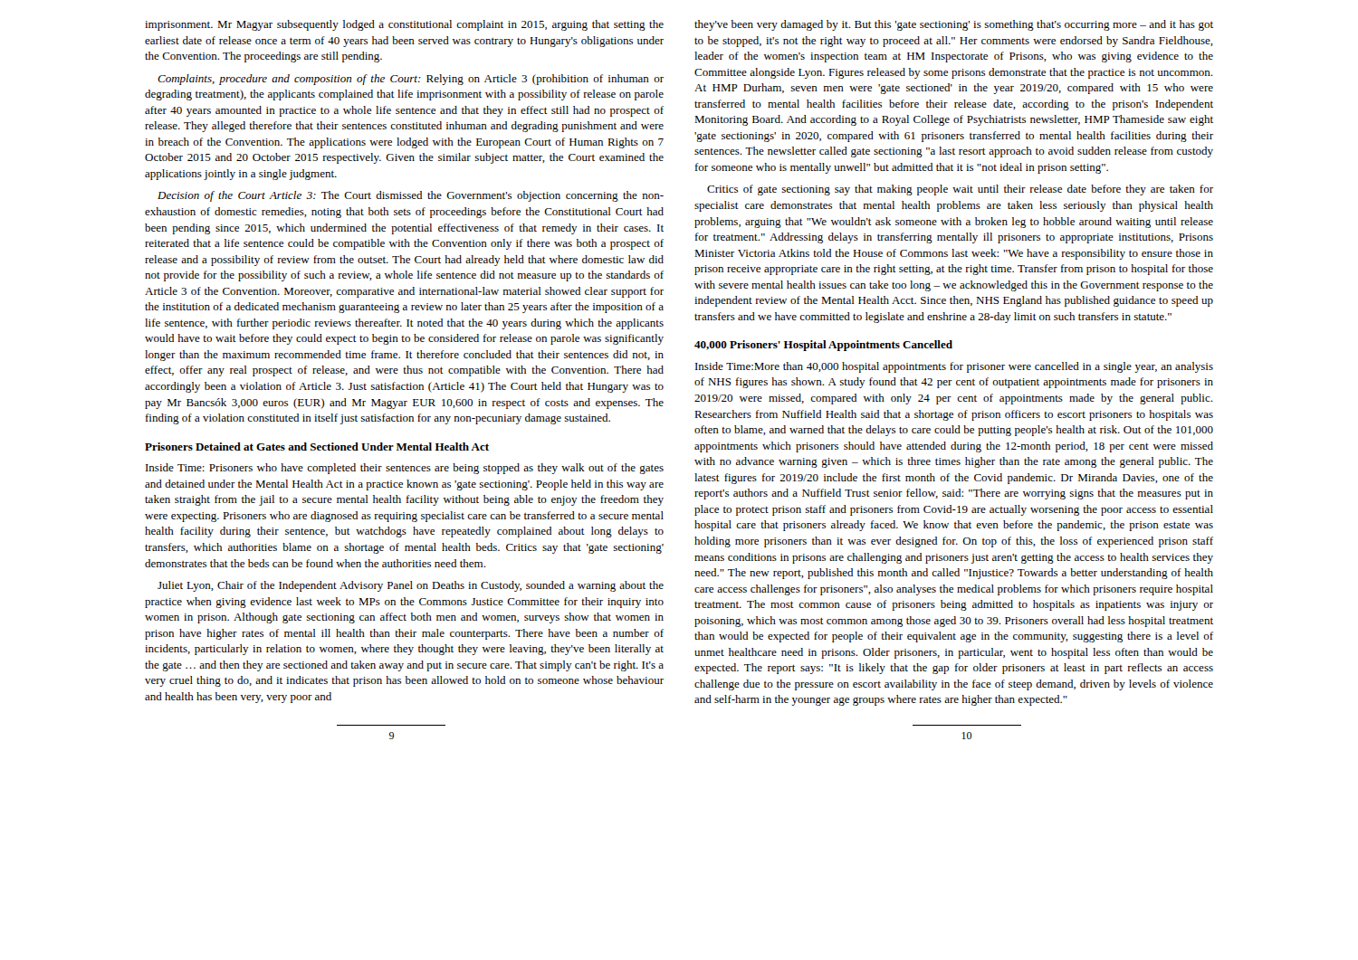imprisonment. Mr Magyar subsequently lodged a constitutional complaint in 2015, arguing that setting the earliest date of release once a term of 40 years had been served was contrary to Hungary's obligations under the Convention. The proceedings are still pending.
Complaints, procedure and composition of the Court: Relying on Article 3 (prohibition of inhuman or degrading treatment), the applicants complained that life imprisonment with a possibility of release on parole after 40 years amounted in practice to a whole life sentence and that they in effect still had no prospect of release. They alleged therefore that their sentences constituted inhuman and degrading punishment and were in breach of the Convention. The applications were lodged with the European Court of Human Rights on 7 October 2015 and 20 October 2015 respectively. Given the similar subject matter, the Court examined the applications jointly in a single judgment.
Decision of the Court Article 3: The Court dismissed the Government's objection concerning the non-exhaustion of domestic remedies, noting that both sets of proceedings before the Constitutional Court had been pending since 2015, which undermined the potential effectiveness of that remedy in their cases. It reiterated that a life sentence could be compatible with the Convention only if there was both a prospect of release and a possibility of review from the outset. The Court had already held that where domestic law did not provide for the possibility of such a review, a whole life sentence did not measure up to the standards of Article 3 of the Convention. Moreover, comparative and international-law material showed clear support for the institution of a dedicated mechanism guaranteeing a review no later than 25 years after the imposition of a life sentence, with further periodic reviews thereafter. It noted that the 40 years during which the applicants would have to wait before they could expect to begin to be considered for release on parole was significantly longer than the maximum recommended time frame. It therefore concluded that their sentences did not, in effect, offer any real prospect of release, and were thus not compatible with the Convention. There had accordingly been a violation of Article 3. Just satisfaction (Article 41) The Court held that Hungary was to pay Mr Bancsók 3,000 euros (EUR) and Mr Magyar EUR 10,600 in respect of costs and expenses. The finding of a violation constituted in itself just satisfaction for any non-pecuniary damage sustained.
Prisoners Detained at Gates and Sectioned Under Mental Health Act
Inside Time: Prisoners who have completed their sentences are being stopped as they walk out of the gates and detained under the Mental Health Act in a practice known as 'gate sectioning'. People held in this way are taken straight from the jail to a secure mental health facility without being able to enjoy the freedom they were expecting. Prisoners who are diagnosed as requiring specialist care can be transferred to a secure mental health facility during their sentence, but watchdogs have repeatedly complained about long delays to transfers, which authorities blame on a shortage of mental health beds. Critics say that 'gate sectioning' demonstrates that the beds can be found when the authorities need them.
Juliet Lyon, Chair of the Independent Advisory Panel on Deaths in Custody, sounded a warning about the practice when giving evidence last week to MPs on the Commons Justice Committee for their inquiry into women in prison. Although gate sectioning can affect both men and women, surveys show that women in prison have higher rates of mental ill health than their male counterparts. There have been a number of incidents, particularly in relation to women, where they thought they were leaving, they've been literally at the gate … and then they are sectioned and taken away and put in secure care. That simply can't be right. It's a very cruel thing to do, and it indicates that prison has been allowed to hold on to someone whose behaviour and health has been very, very poor and
they've been very damaged by it. But this 'gate sectioning' is something that's occurring more – and it has got to be stopped, it's not the right way to proceed at all." Her comments were endorsed by Sandra Fieldhouse, leader of the women's inspection team at HM Inspectorate of Prisons, who was giving evidence to the Committee alongside Lyon. Figures released by some prisons demonstrate that the practice is not uncommon. At HMP Durham, seven men were 'gate sectioned' in the year 2019/20, compared with 15 who were transferred to mental health facilities before their release date, according to the prison's Independent Monitoring Board. And according to a Royal College of Psychiatrists newsletter, HMP Thameside saw eight 'gate sectionings' in 2020, compared with 61 prisoners transferred to mental health facilities during their sentences. The newsletter called gate sectioning "a last resort approach to avoid sudden release from custody for someone who is mentally unwell" but admitted that it is "not ideal in prison setting".
Critics of gate sectioning say that making people wait until their release date before they are taken for specialist care demonstrates that mental health problems are taken less seriously than physical health problems, arguing that "We wouldn't ask someone with a broken leg to hobble around waiting until release for treatment." Addressing delays in transferring mentally ill prisoners to appropriate institutions, Prisons Minister Victoria Atkins told the House of Commons last week: "We have a responsibility to ensure those in prison receive appropriate care in the right setting, at the right time. Transfer from prison to hospital for those with severe mental health issues can take too long – we acknowledged this in the Government response to the independent review of the Mental Health Acct. Since then, NHS England has published guidance to speed up transfers and we have committed to legislate and enshrine a 28-day limit on such transfers in statute."
40,000 Prisoners' Hospital Appointments Cancelled
Inside Time:More than 40,000 hospital appointments for prisoner were cancelled in a single year, an analysis of NHS figures has shown. A study found that 42 per cent of outpatient appointments made for prisoners in 2019/20 were missed, compared with only 24 per cent of appointments made by the general public. Researchers from Nuffield Health said that a shortage of prison officers to escort prisoners to hospitals was often to blame, and warned that the delays to care could be putting people's health at risk. Out of the 101,000 appointments which prisoners should have attended during the 12-month period, 18 per cent were missed with no advance warning given – which is three times higher than the rate among the general public. The latest figures for 2019/20 include the first month of the Covid pandemic. Dr Miranda Davies, one of the report's authors and a Nuffield Trust senior fellow, said: "There are worrying signs that the measures put in place to protect prison staff and prisoners from Covid-19 are actually worsening the poor access to essential hospital care that prisoners already faced. We know that even before the pandemic, the prison estate was holding more prisoners than it was ever designed for. On top of this, the loss of experienced prison staff means conditions in prisons are challenging and prisoners just aren't getting the access to health services they need." The new report, published this month and called "Injustice? Towards a better understanding of health care access challenges for prisoners", also analyses the medical problems for which prisoners require hospital treatment. The most common cause of prisoners being admitted to hospitals as inpatients was injury or poisoning, which was most common among those aged 30 to 39. Prisoners overall had less hospital treatment than would be expected for people of their equivalent age in the community, suggesting there is a level of unmet healthcare need in prisons. Older prisoners, in particular, went to hospital less often than would be expected. The report says: "It is likely that the gap for older prisoners at least in part reflects an access challenge due to the pressure on escort availability in the face of steep demand, driven by levels of violence and self-harm in the younger age groups where rates are higher than expected."
9 10